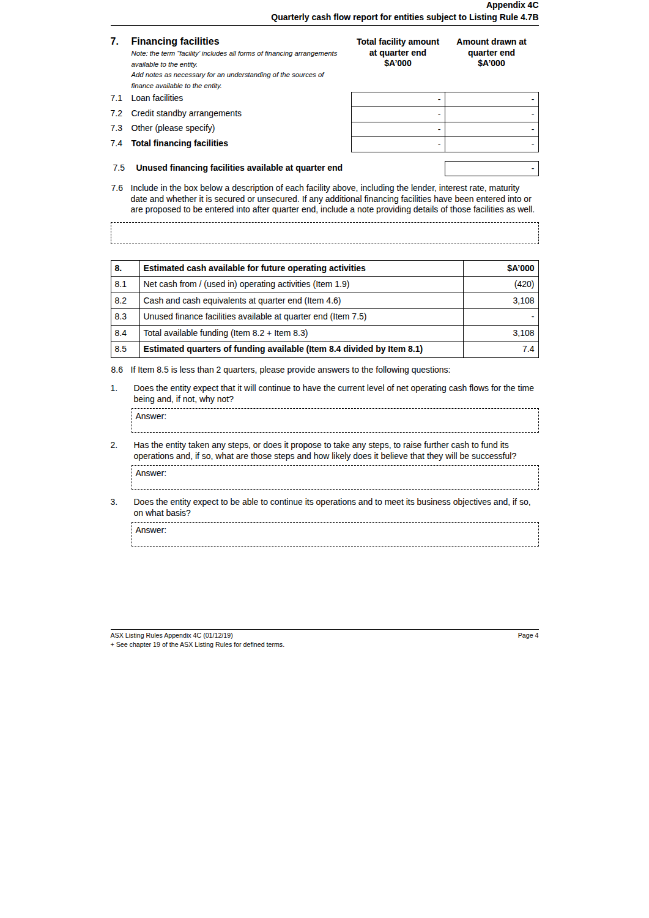Appendix 4C
Quarterly cash flow report for entities subject to Listing Rule 4.7B
| 7. | Financing facilities Note: the term “facility’ includes all forms of financing arrangements available to the entity. Add notes as necessary for an understanding of the sources of finance available to the entity. | Total facility amount at quarter end $A’000 | Amount drawn at quarter end $A’000 |
| 7.1 | Loan facilities | - | - |
| 7.2 | Credit standby arrangements | - | - |
| 7.3 | Other (please specify) | - | - |
| 7.4 | Total financing facilities | - | - |
| 7.5 | Unused financing facilities available at quarter end | - |
| 7.6 | Include in the box below a description of each facility above, including the lender, interest rate, maturity date and whether it is secured or unsecured. If any additional financing facilities have been entered into or are proposed to be entered into after quarter end, include a note providing details of those facilities as well. |
| 8. | Estimated cash available for future operating activities | $A’000 |
| 8.1 | Net cash from / (used in) operating activities (Item 1.9) | (420) |
| 8.2 | Cash and cash equivalents at quarter end (Item 4.6) | 3,108 |
| 8.3 | Unused finance facilities available at quarter end (Item 7.5) | - |
| 8.4 | Total available funding (Item 8.2 + Item 8.3) | 3,108 |
| 8.5 | Estimated quarters of funding available (Item 8.4 divided by Item 8.1) | 7.4 |
| 8.6 | If Item 8.5 is less than 2 quarters, please provide answers to the following questions: |
| 1. | Does the entity expect that it will continue to have the current level of net operating cash flows for the time being and, if not, why not? |
Answer:
| 2. | Has the entity taken any steps, or does it propose to take any steps, to raise further cash to fund its operations and, if so, what are those steps and how likely does it believe that they will be successful? |
Answer:
| 3. | Does the entity expect to be able to continue its operations and to meet its business objectives and, if so, on what basis? |
Answer:
ASX Listing Rules Appendix 4C (01/12/19)
Page 4
+ See chapter 19 of the ASX Listing Rules for defined terms.